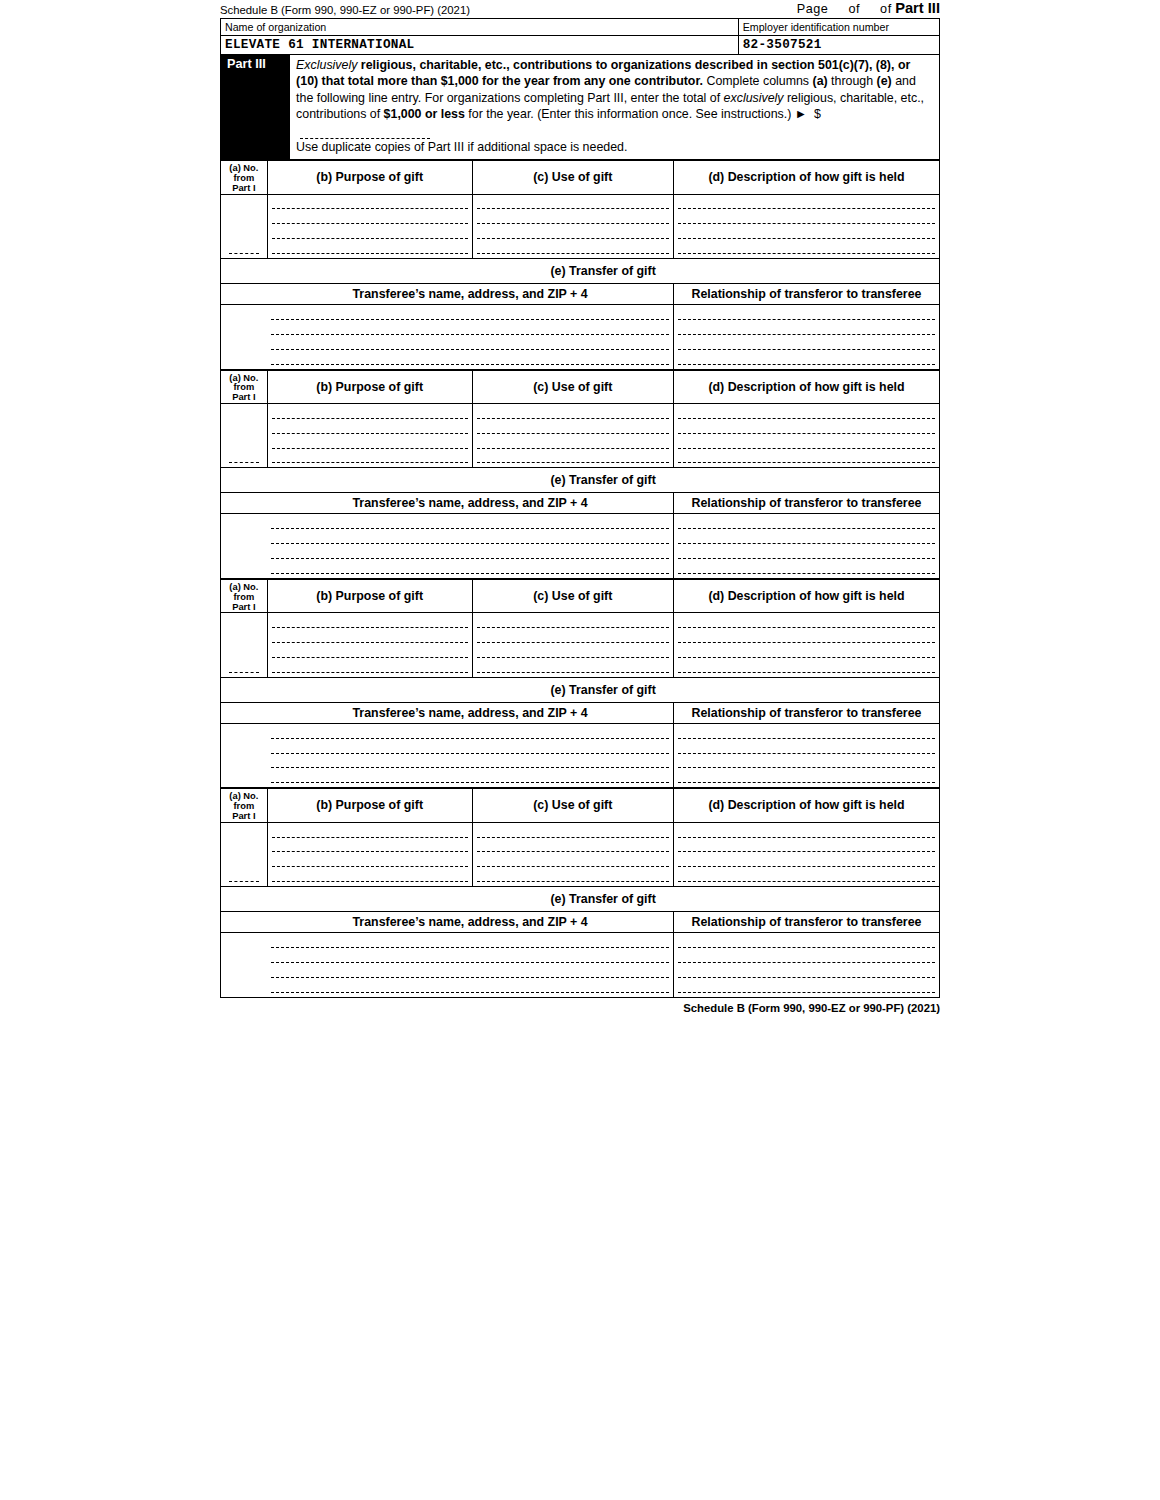Schedule B (Form 990, 990-EZ or 990-PF) (2021)
Page of of Part III
| Name of organization | Employer identification number |
| ELEVATE 61 INTERNATIONAL | 82-3507521 |
Part III
Exclusively religious, charitable, etc., contributions to organizations described in section 501(c)(7), (8), or (10) that total more than $1,000 for the year from any one contributor. Complete columns (a) through (e) and the following line entry. For organizations completing Part III, enter the total of exclusively religious, charitable, etc., contributions of $1,000 or less for the year. (Enter this information once. See instructions.) ► $
Use duplicate copies of Part III if additional space is needed.
| (a) No. from Part I | (b) Purpose of gift | (c) Use of gift | (d) Description of how gift is held |
| | (e) Transfer of gift |
| | Transferee’s name, address, and ZIP + 4 | Relationship of transferor to transferee |
| (a) No. from Part I | (b) Purpose of gift | (c) Use of gift | (d) Description of how gift is held |
| | (e) Transfer of gift |
| | Transferee’s name, address, and ZIP + 4 | Relationship of transferor to transferee |
| (a) No. from Part I | (b) Purpose of gift | (c) Use of gift | (d) Description of how gift is held |
| | (e) Transfer of gift |
| | Transferee’s name, address, and ZIP + 4 | Relationship of transferor to transferee |
| (a) No. from Part I | (b) Purpose of gift | (c) Use of gift | (d) Description of how gift is held |
| | (e) Transfer of gift |
| | Transferee’s name, address, and ZIP + 4 | Relationship of transferor to transferee |
Schedule B (Form 990, 990-EZ or 990-PF) (2021)